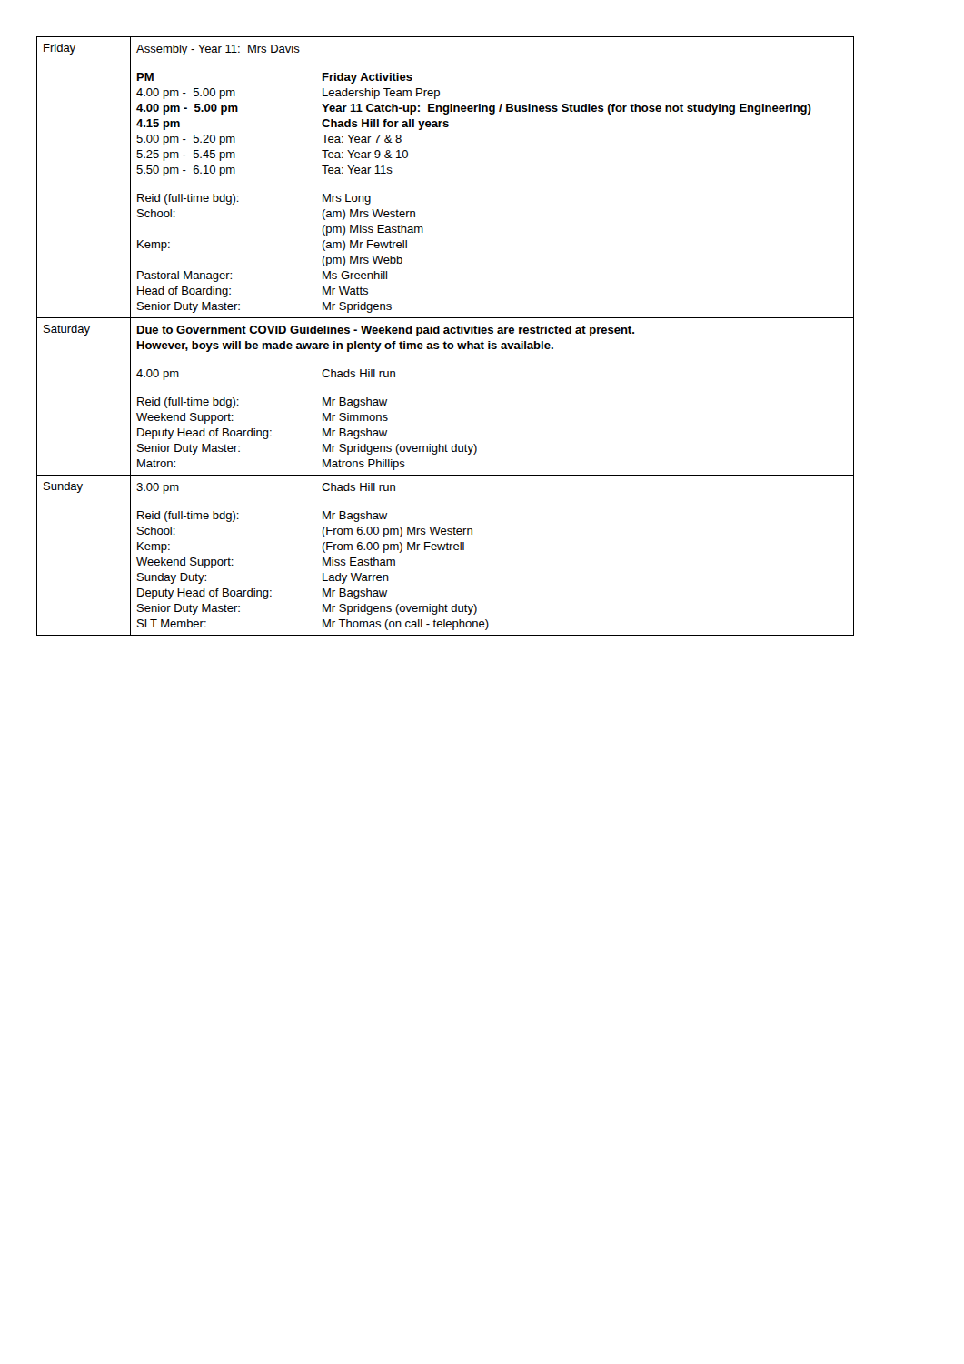| Friday | / Assembly - Year 11: Mrs Davis / / PM / Friday Activities / / 4.00 pm - 5.00 pm / Leadership Team Prep / / 4.00 pm - 5.00 pm / Year 11 Catch-up: Engineering / Business Studies (for those not studying Engineering) / / 4.15 pm / Chads Hill for all years / / 5.00 pm - 5.20 pm / Tea: Year 7 & 8 / / 5.25 pm - 5.45 pm / Tea: Year 9 & 10 / / 5.50 pm - 6.10 pm / Tea: Year 11s / / Reid (full-time bdg): / Mrs Long / / School: / (am) Mrs Western / / / (pm) Miss Eastham / / Kemp: / (am) Mr Fewtrell / / / (pm) Mrs Webb / / Pastoral Manager: / Ms Greenhill / / Head of Boarding: / Mr Watts / / Senior Duty Master: / Mr Spridgens / |
| Saturday | / Due to Government COVID Guidelines - Weekend paid activities are restricted at present. / / However, boys will be made aware in plenty of time as to what is available. / / 4.00 pm / Chads Hill run / / Reid (full-time bdg): / Mr Bagshaw / / Weekend Support: / Mr Simmons / / Deputy Head of Boarding: / Mr Bagshaw / / Senior Duty Master: / Mr Spridgens (overnight duty) / / Matron: / Matrons Phillips / |
| Sunday | / 3.00 pm / Chads Hill run / / Reid (full-time bdg): / Mr Bagshaw / / School: / (From 6.00 pm) Mrs Western / / Kemp: / (From 6.00 pm) Mr Fewtrell / / Weekend Support: / Miss Eastham / / Sunday Duty: / Lady Warren / / Deputy Head of Boarding: / Mr Bagshaw / / Senior Duty Master: / Mr Spridgens (overnight duty) / / SLT Member: / Mr Thomas (on call - telephone) / |